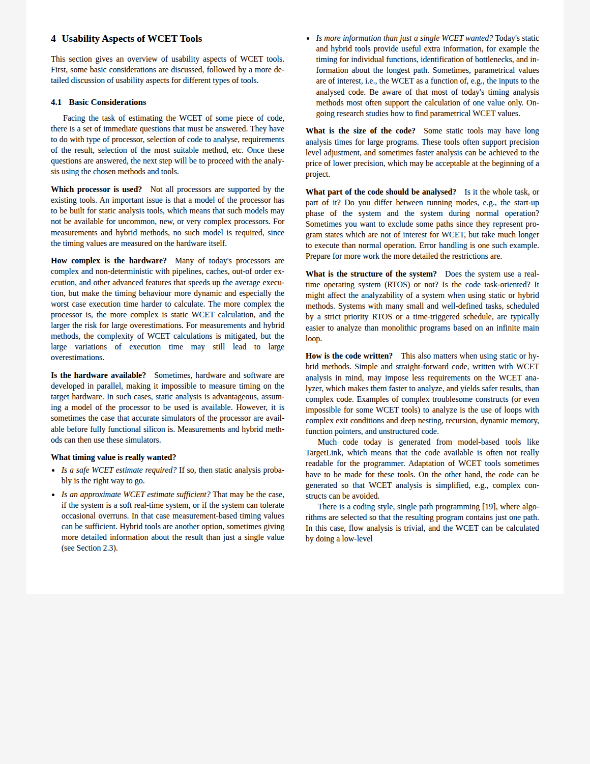4 Usability Aspects of WCET Tools
This section gives an overview of usability aspects of WCET tools. First, some basic considerations are discussed, followed by a more detailed discussion of usability aspects for different types of tools.
4.1 Basic Considerations
Facing the task of estimating the WCET of some piece of code, there is a set of immediate questions that must be answered. They have to do with type of processor, selection of code to analyse, requirements of the result, selection of the most suitable method, etc. Once these questions are answered, the next step will be to proceed with the analysis using the chosen methods and tools.
Which processor is used?Not all processors are supported by the existing tools. An important issue is that a model of the processor has to be built for static analysis tools, which means that such models may not be available for uncommon, new, or very complex processors. For measurements and hybrid methods, no such model is required, since the timing values are measured on the hardware itself.
How complex is the hardware?Many of today's processors are complex and non-deterministic with pipelines, caches, out-of order execution, and other advanced features that speeds up the average execution, but make the timing behaviour more dynamic and especially the worst case execution time harder to calculate. The more complex the processor is, the more complex is static WCET calculation, and the larger the risk for large overestimations. For measurements and hybrid methods, the complexity of WCET calculations is mitigated, but the large variations of execution time may still lead to large overestimations.
Is the hardware available?Sometimes, hardware and software are developed in parallel, making it impossible to measure timing on the target hardware. In such cases, static analysis is advantageous, assuming a model of the processor to be used is available. However, it is sometimes the case that accurate simulators of the processor are available before fully functional silicon is. Measurements and hybrid methods can then use these simulators.
What timing value is really wanted?
Is a safe WCET estimate required? If so, then static analysis probably is the right way to go.
Is an approximate WCET estimate sufficient? That may be the case, if the system is a soft real-time system, or if the system can tolerate occasional overruns. In that case measurement-based timing values can be sufficient. Hybrid tools are another option, sometimes giving more detailed information about the result than just a single value (see Section 2.3).
Is more information than just a single WCET wanted? Today's static and hybrid tools provide useful extra information, for example the timing for individual functions, identification of bottlenecks, and information about the longest path. Sometimes, parametrical values are of interest, i.e., the WCET as a function of, e.g., the inputs to the analysed code. Be aware of that most of today's timing analysis methods most often support the calculation of one value only. On-going research studies how to find parametrical WCET values.
What is the size of the code?Some static tools may have long analysis times for large programs. These tools often support precision level adjustment, and sometimes faster analysis can be achieved to the price of lower precision, which may be acceptable at the beginning of a project.
What part of the code should be analysed?Is it the whole task, or part of it? Do you differ between running modes, e.g., the start-up phase of the system and the system during normal operation? Sometimes you want to exclude some paths since they represent program states which are not of interest for WCET, but take much longer to execute than normal operation. Error handling is one such example. Prepare for more work the more detailed the restrictions are.
What is the structure of the system?Does the system use a real-time operating system (RTOS) or not? Is the code task-oriented? It might affect the analyzability of a system when using static or hybrid methods. Systems with many small and well-defined tasks, scheduled by a strict priority RTOS or a time-triggered schedule, are typically easier to analyze than monolithic programs based on an infinite main loop.
How is the code written?This also matters when using static or hybrid methods. Simple and straight-forward code, written with WCET analysis in mind, may impose less requirements on the WCET analyzer, which makes them faster to analyze, and yields safer results, than complex code. Examples of complex troublesome constructs (or even impossible for some WCET tools) to analyze is the use of loops with complex exit conditions and deep nesting, recursion, dynamic memory, function pointers, and unstructured code.
Much code today is generated from model-based tools like TargetLink, which means that the code available is often not really readable for the programmer. Adaptation of WCET tools sometimes have to be made for these tools. On the other hand, the code can be generated so that WCET analysis is simplified, e.g., complex constructs can be avoided.
There is a coding style, single path programming [19], where algorithms are selected so that the resulting program contains just one path. In this case, flow analysis is trivial, and the WCET can be calculated by doing a low-level